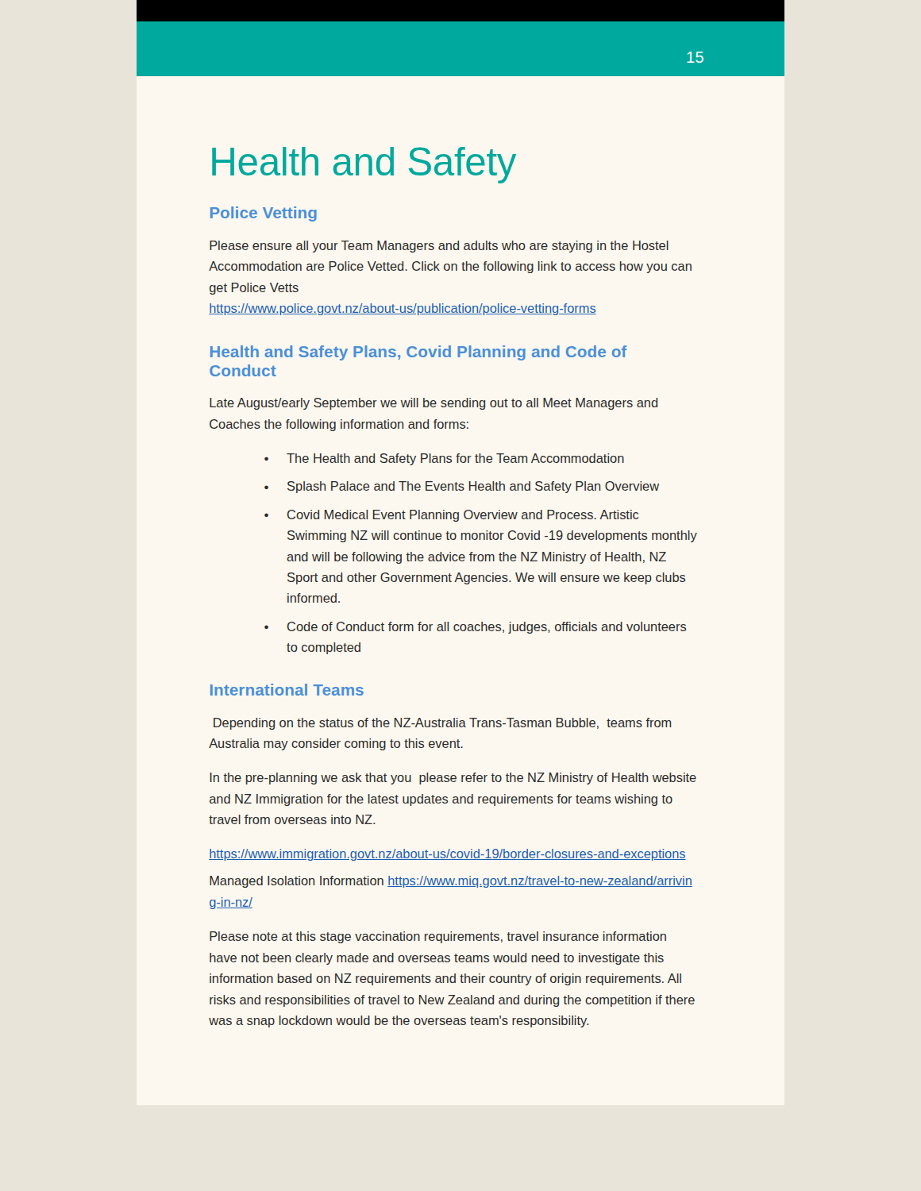15
Health and Safety
Police Vetting
Please ensure all your Team Managers and adults who are staying in the Hostel Accommodation are Police Vetted. Click on the following link to access how you can get Police Vetts
https://www.police.govt.nz/about-us/publication/police-vetting-forms
Health and Safety Plans, Covid Planning and Code of Conduct
Late August/early September we will be sending out to all Meet Managers and Coaches the following information and forms:
The Health and Safety Plans for the Team Accommodation
Splash Palace and The Events Health and Safety Plan Overview
Covid Medical Event Planning Overview and Process. Artistic Swimming NZ will continue to monitor Covid -19 developments monthly and will be following the advice from the NZ Ministry of Health, NZ Sport and other Government Agencies. We will ensure we keep clubs informed.
Code of Conduct form for all coaches, judges, officials and volunteers to completed
International Teams
Depending on the status of the NZ-Australia Trans-Tasman Bubble, teams from Australia may consider coming to this event.
In the pre-planning we ask that you please refer to the NZ Ministry of Health website and NZ Immigration for the latest updates and requirements for teams wishing to travel from overseas into NZ.
https://www.immigration.govt.nz/about-us/covid-19/border-closures-and-exceptions
Managed Isolation Information https://www.miq.govt.nz/travel-to-new-zealand/arriving-in-nz/
Please note at this stage vaccination requirements, travel insurance information have not been clearly made and overseas teams would need to investigate this information based on NZ requirements and their country of origin requirements. All risks and responsibilities of travel to New Zealand and during the competition if there was a snap lockdown would be the overseas team's responsibility.